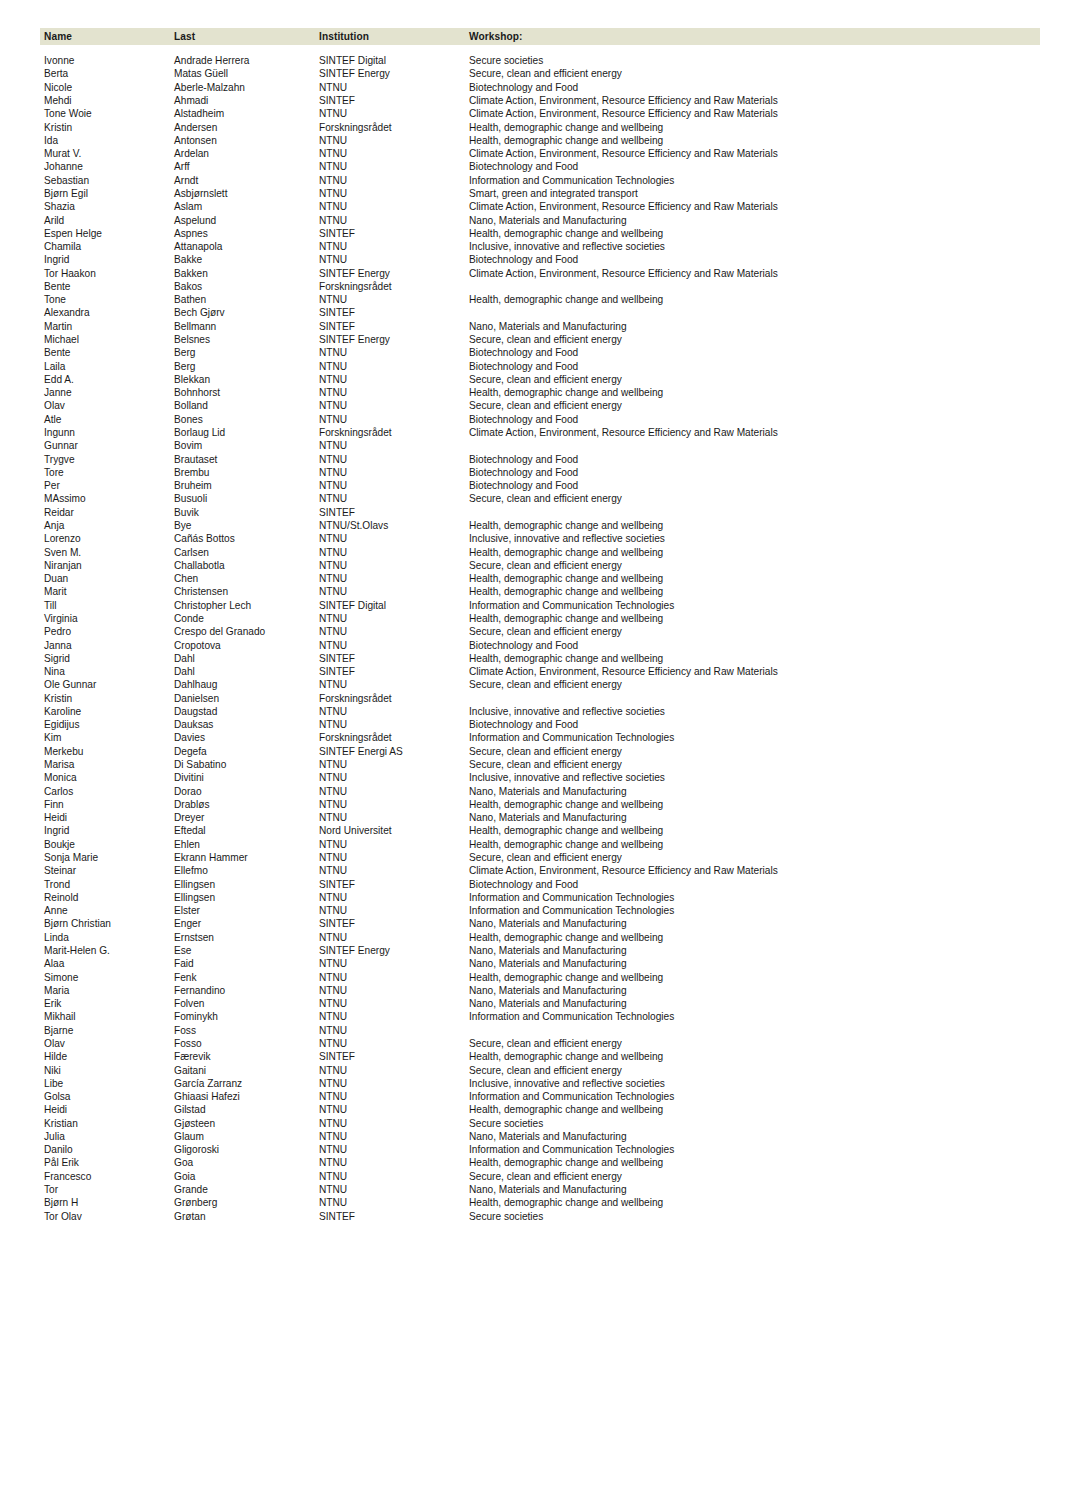| Name | Last | Institution | Workshop: |
| --- | --- | --- | --- |
| Ivonne | Andrade Herrera | SINTEF Digital | Secure societies |
| Berta | Matas Güell | SINTEF Energy | Secure, clean and efficient energy |
| Nicole | Aberle-Malzahn | NTNU | Biotechnology and Food |
| Mehdi | Ahmadi | SINTEF | Climate Action, Environment, Resource Efficiency and Raw Materials |
| Tone Woie | Alstadheim | NTNU | Climate Action, Environment, Resource Efficiency and Raw Materials |
| Kristin | Andersen | Forskningsrådet | Health, demographic change and wellbeing |
| Ida | Antonsen | NTNU | Health, demographic change and wellbeing |
| Murat V. | Ardelan | NTNU | Climate Action, Environment, Resource Efficiency and Raw Materials |
| Johanne | Arff | NTNU | Biotechnology and Food |
| Sebastian | Arndt | NTNU | Information and Communication Technologies |
| Bjørn Egil | Asbjørnslett | NTNU | Smart, green and integrated transport |
| Shazia | Aslam | NTNU | Climate Action, Environment, Resource Efficiency and Raw Materials |
| Arild | Aspelund | NTNU | Nano, Materials and Manufacturing |
| Espen Helge | Aspnes | SINTEF | Health, demographic change and wellbeing |
| Chamila | Attanapola | NTNU | Inclusive, innovative and reflective societies |
| Ingrid | Bakke | NTNU | Biotechnology and Food |
| Tor Haakon | Bakken | SINTEF Energy | Climate Action, Environment, Resource Efficiency and Raw Materials |
| Bente | Bakos | Forskningsrådet | |
| Tone | Bathen | NTNU | Health, demographic change and wellbeing |
| Alexandra | Bech Gjørv | SINTEF | |
| Martin | Bellmann | SINTEF | Nano, Materials and Manufacturing |
| Michael | Belsnes | SINTEF Energy | Secure, clean and efficient energy |
| Bente | Berg | NTNU | Biotechnology and Food |
| Laila | Berg | NTNU | Biotechnology and Food |
| Edd A. | Blekkan | NTNU | Secure, clean and efficient energy |
| Janne | Bohnhorst | NTNU | Health, demographic change and wellbeing |
| Olav | Bolland | NTNU | Secure, clean and efficient energy |
| Atle | Bones | NTNU | Biotechnology and Food |
| Ingunn | Borlaug Lid | Forskningsrådet | Climate Action, Environment, Resource Efficiency and Raw Materials |
| Gunnar | Bovim | NTNU | |
| Trygve | Brautaset | NTNU | Biotechnology and Food |
| Tore | Brembu | NTNU | Biotechnology and Food |
| Per | Bruheim | NTNU | Biotechnology and Food |
| MAssimo | Busuoli | NTNU | Secure, clean and efficient energy |
| Reidar | Buvik | SINTEF | |
| Anja | Bye | NTNU/St.Olavs | Health, demographic change and wellbeing |
| Lorenzo | Cañás Bottos | NTNU | Inclusive, innovative and reflective societies |
| Sven M. | Carlsen | NTNU | Health, demographic change and wellbeing |
| Niranjan | Challabotla | NTNU | Secure, clean and efficient energy |
| Duan | Chen | NTNU | Health, demographic change and wellbeing |
| Marit | Christensen | NTNU | Health, demographic change and wellbeing |
| Till | Christopher Lech | SINTEF Digital | Information and Communication Technologies |
| Virginia | Conde | NTNU | Health, demographic change and wellbeing |
| Pedro | Crespo del Granado | NTNU | Secure, clean and efficient energy |
| Janna | Cropotova | NTNU | Biotechnology and Food |
| Sigrid | Dahl | SINTEF | Health, demographic change and wellbeing |
| Nina | Dahl | SINTEF | Climate Action, Environment, Resource Efficiency and Raw Materials |
| Ole Gunnar | Dahlhaug | NTNU | Secure, clean and efficient energy |
| Kristin | Danielsen | Forskningsrådet | |
| Karoline | Daugstad | NTNU | Inclusive, innovative and reflective societies |
| Egidijus | Dauksas | NTNU | Biotechnology and Food |
| Kim | Davies | Forskningsrådet | Information and Communication Technologies |
| Merkebu | Degefa | SINTEF Energi AS | Secure, clean and efficient energy |
| Marisa | Di Sabatino | NTNU | Secure, clean and efficient energy |
| Monica | Divitini | NTNU | Inclusive, innovative and reflective societies |
| Carlos | Dorao | NTNU | Nano, Materials and Manufacturing |
| Finn | Drabløs | NTNU | Health, demographic change and wellbeing |
| Heidi | Dreyer | NTNU | Nano, Materials and Manufacturing |
| Ingrid | Eftedal | Nord Universitet | Health, demographic change and wellbeing |
| Boukje | Ehlen | NTNU | Health, demographic change and wellbeing |
| Sonja Marie | Ekrann Hammer | NTNU | Secure, clean and efficient energy |
| Steinar | Ellefmo | NTNU | Climate Action, Environment, Resource Efficiency and Raw Materials |
| Trond | Ellingsen | SINTEF | Biotechnology and Food |
| Reinold | Ellingsen | NTNU | Information and Communication Technologies |
| Anne | Elster | NTNU | Information and Communication Technologies |
| Bjørn Christian | Enger | SINTEF | Nano, Materials and Manufacturing |
| Linda | Ernstsen | NTNU | Health, demographic change and wellbeing |
| Marit-Helen G. | Ese | SINTEF Energy | Nano, Materials and Manufacturing |
| Alaa | Faid | NTNU | Nano, Materials and Manufacturing |
| Simone | Fenk | NTNU | Health, demographic change and wellbeing |
| Maria | Fernandino | NTNU | Nano, Materials and Manufacturing |
| Erik | Folven | NTNU | Nano, Materials and Manufacturing |
| Mikhail | Fominykh | NTNU | Information and Communication Technologies |
| Bjarne | Foss | NTNU | |
| Olav | Fosso | NTNU | Secure, clean and efficient energy |
| Hilde | Færevik | SINTEF | Health, demographic change and wellbeing |
| Niki | Gaitani | NTNU | Secure, clean and efficient energy |
| Libe | García Zarranz | NTNU | Inclusive, innovative and reflective societies |
| Golsa | Ghiaasi Hafezi | NTNU | Information and Communication Technologies |
| Heidi | Gilstad | NTNU | Health, demographic change and wellbeing |
| Kristian | Gjøsteen | NTNU | Secure societies |
| Julia | Glaum | NTNU | Nano, Materials and Manufacturing |
| Danilo | Gligoroski | NTNU | Information and Communication Technologies |
| Pål Erik | Goa | NTNU | Health, demographic change and wellbeing |
| Francesco | Goia | NTNU | Secure, clean and efficient energy |
| Tor | Grande | NTNU | Nano, Materials and Manufacturing |
| Bjørn H | Grønberg | NTNU | Health, demographic change and wellbeing |
| Tor Olav | Grøtan | SINTEF | Secure societies |